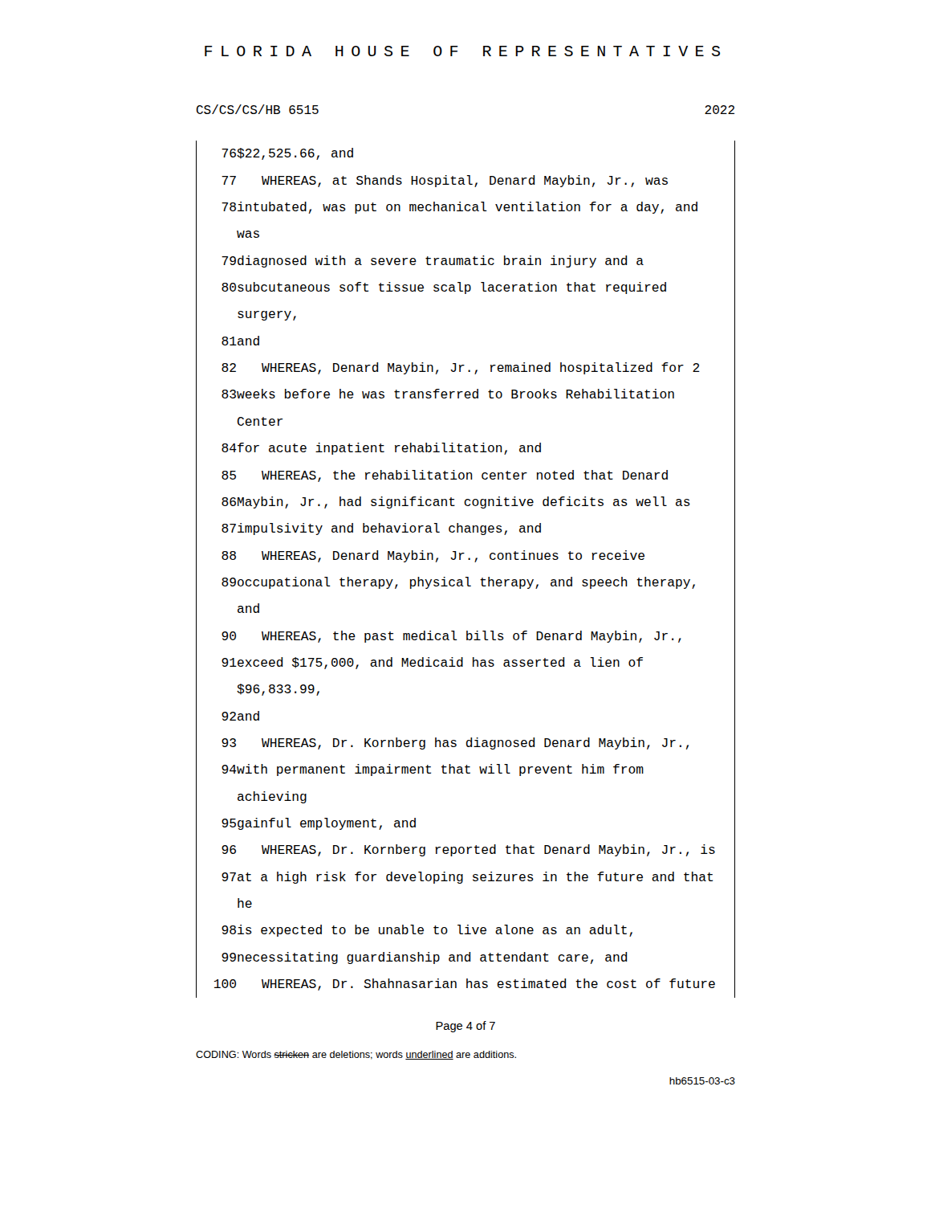FLORIDA HOUSE OF REPRESENTATIVES
CS/CS/CS/HB 6515 2022
| 76 | $22,525.66, and |
| 77 | WHEREAS, at Shands Hospital, Denard Maybin, Jr., was |
| 78 | intubated, was put on mechanical ventilation for a day, and was |
| 79 | diagnosed with a severe traumatic brain injury and a |
| 80 | subcutaneous soft tissue scalp laceration that required surgery, |
| 81 | and |
| 82 | WHEREAS, Denard Maybin, Jr., remained hospitalized for 2 |
| 83 | weeks before he was transferred to Brooks Rehabilitation Center |
| 84 | for acute inpatient rehabilitation, and |
| 85 | WHEREAS, the rehabilitation center noted that Denard |
| 86 | Maybin, Jr., had significant cognitive deficits as well as |
| 87 | impulsivity and behavioral changes, and |
| 88 | WHEREAS, Denard Maybin, Jr., continues to receive |
| 89 | occupational therapy, physical therapy, and speech therapy, and |
| 90 | WHEREAS, the past medical bills of Denard Maybin, Jr., |
| 91 | exceed $175,000, and Medicaid has asserted a lien of $96,833.99, |
| 92 | and |
| 93 | WHEREAS, Dr. Kornberg has diagnosed Denard Maybin, Jr., |
| 94 | with permanent impairment that will prevent him from achieving |
| 95 | gainful employment, and |
| 96 | WHEREAS, Dr. Kornberg reported that Denard Maybin, Jr., is |
| 97 | at a high risk for developing seizures in the future and that he |
| 98 | is expected to be unable to live alone as an adult, |
| 99 | necessitating guardianship and attendant care, and |
| 100 | WHEREAS, Dr. Shahnasarian has estimated the cost of future |
Page 4 of 7
CODING: Words stricken are deletions; words underlined are additions.
hb6515-03-c3